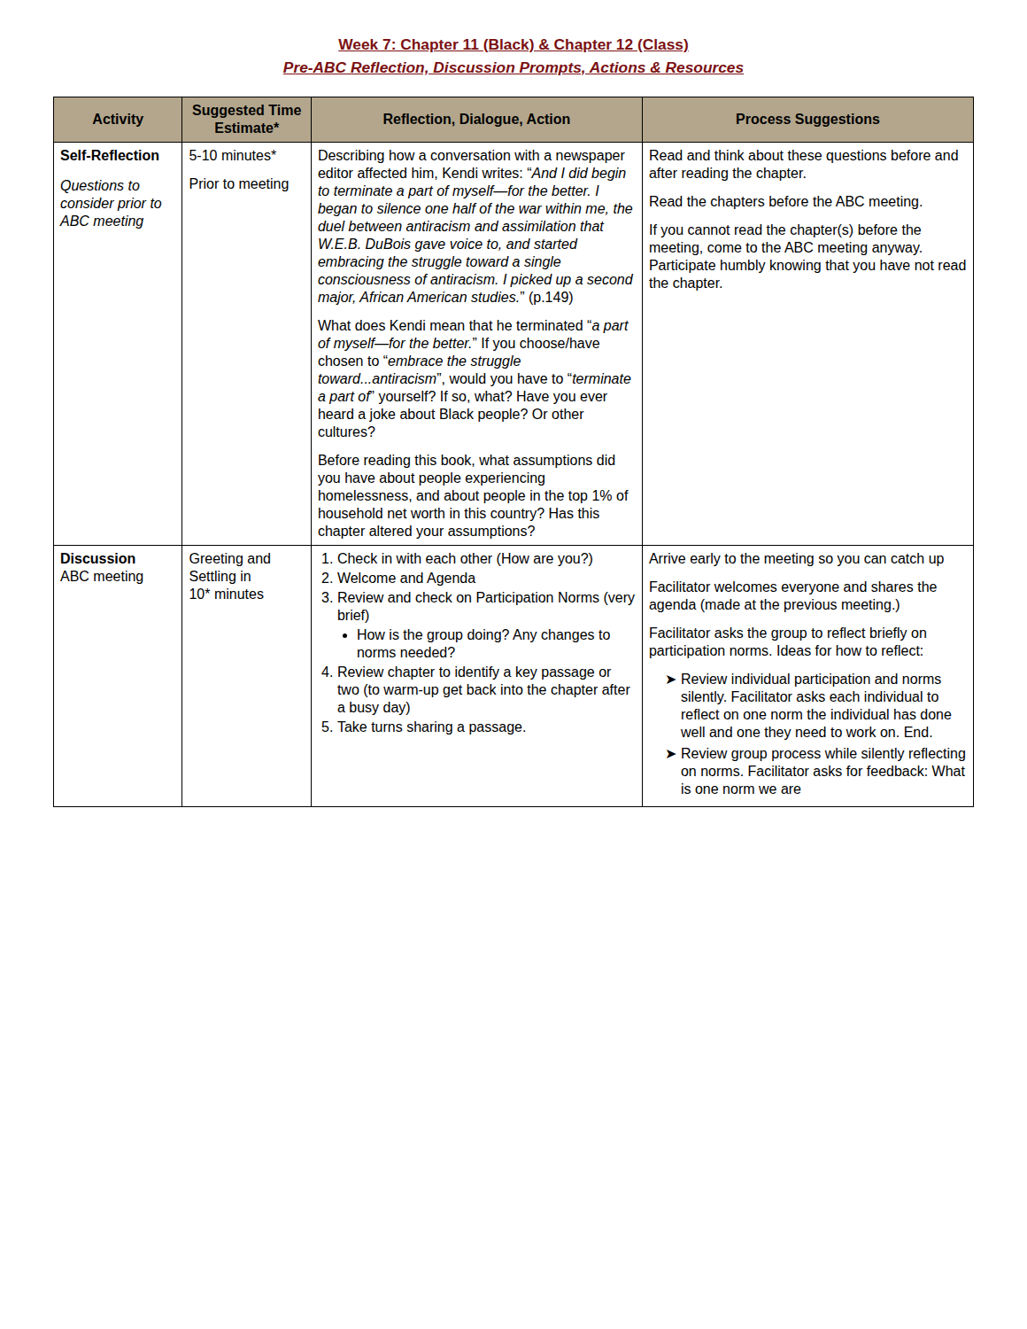Week 7: Chapter 11 (Black) & Chapter 12 (Class)
Pre-ABC Reflection, Discussion Prompts, Actions & Resources
| Activity | Suggested Time Estimate* | Reflection, Dialogue, Action | Process Suggestions |
| --- | --- | --- | --- |
| Self-Reflection Questions to consider prior to ABC meeting | 5-10 minutes* Prior to meeting | Describing how a conversation with a newspaper editor affected him, Kendi writes: “ And I did begin to terminate a part of myself—for the better. I began to silence one half of the war within me, the duel between antiracism and assimilation that W.E.B. DuBois gave voice to, and started embracing the struggle toward a single consciousness of antiracism. I picked up a second major, African American studies. ” (p.149) What does Kendi mean that he terminated “ a part of myself—for the better. ” If you choose/have chosen to “ embrace the struggle toward...antiracism ”, would you have to “ terminate a part of ” yourself? If so, what? Have you ever heard a joke about Black people? Or other cultures? Before reading this book, what assumptions did you have about people experiencing homelessness, and about people in the top 1% of household net worth in this country? Has this chapter altered your assumptions? | Read and think about these questions before and after reading the chapter. Read the chapters before the ABC meeting. If you cannot read the chapter(s) before the meeting, come to the ABC meeting anyway. Participate humbly knowing that you have not read the chapter. |
| Discussion ABC meeting | Greeting and Settling in 10* minutes | Check in with each other (How are you?) Welcome and Agenda Review and check on Participation Norms (very brief) How is the group doing? Any changes to norms needed? Review chapter to identify a key passage or two (to warm-up get back into the chapter after a busy day) Take turns sharing a passage. | Arrive early to the meeting so you can catch up Facilitator welcomes everyone and shares the agenda (made at the previous meeting.) Facilitator asks the group to reflect briefly on participation norms. Ideas for how to reflect: Review individual participation and norms silently. Facilitator asks each individual to reflect on one norm the individual has done well and one they need to work on. End. Review group process while silently reflecting on norms. Facilitator asks for feedback: What is one norm we are |